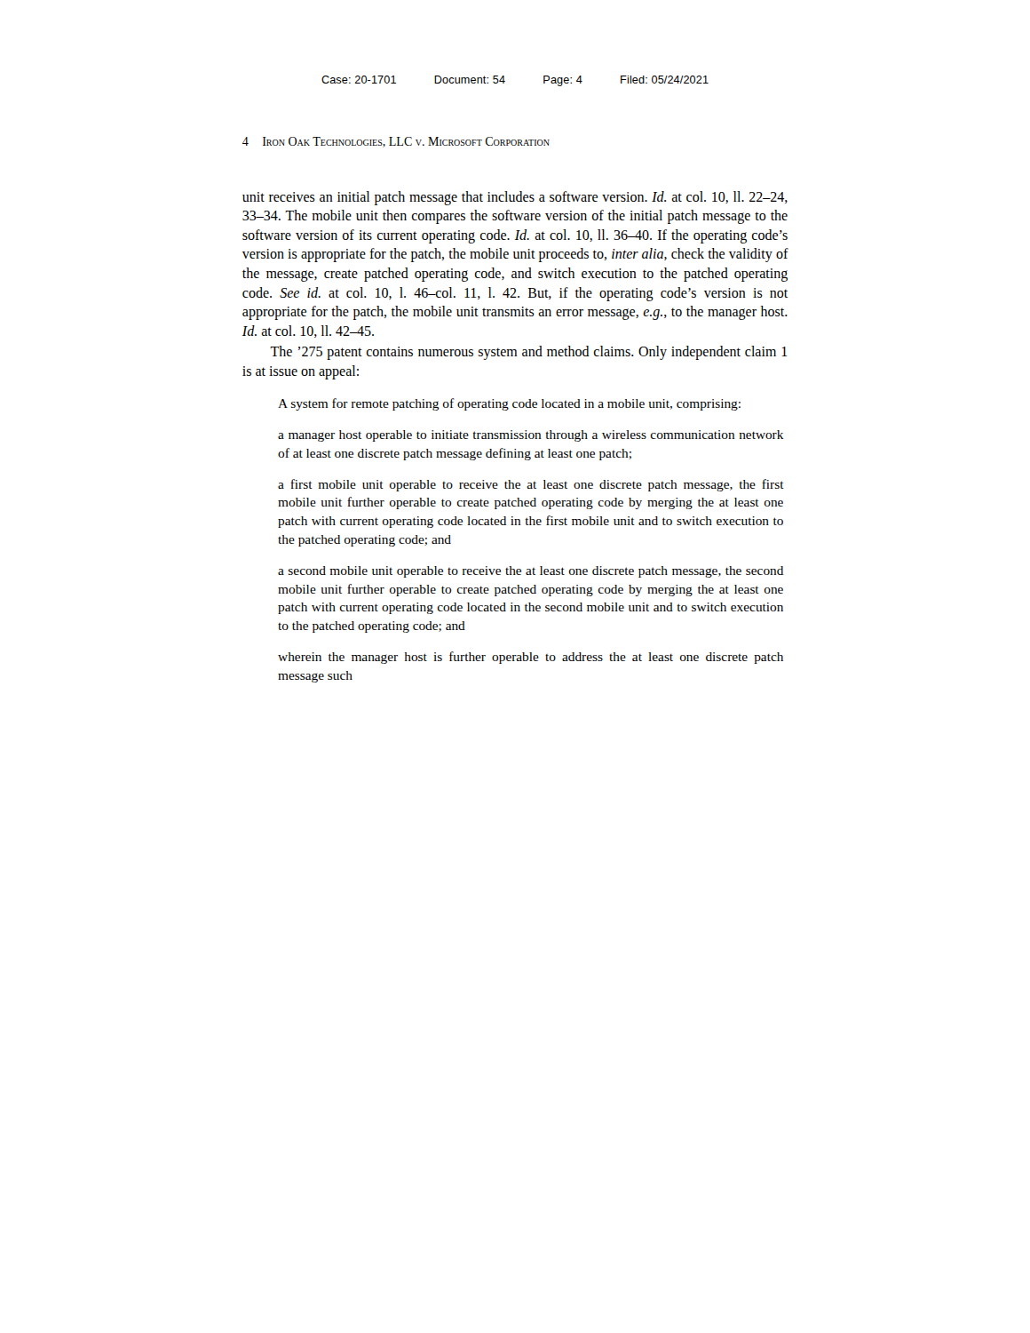Case: 20-1701 Document: 54 Page: 4 Filed: 05/24/2021
4 Iron Oak Technologies, LLC v. Microsoft Corporation
unit receives an initial patch message that includes a software version. Id. at col. 10, ll. 22–24, 33–34. The mobile unit then compares the software version of the initial patch message to the software version of its current operating code. Id. at col. 10, ll. 36–40. If the operating code’s version is appropriate for the patch, the mobile unit proceeds to, inter alia, check the validity of the message, create patched operating code, and switch execution to the patched operating code. See id. at col. 10, l. 46–col. 11, l. 42. But, if the operating code’s version is not appropriate for the patch, the mobile unit transmits an error message, e.g., to the manager host. Id. at col. 10, ll. 42–45.
The ’275 patent contains numerous system and method claims. Only independent claim 1 is at issue on appeal:
A system for remote patching of operating code located in a mobile unit, comprising:
a manager host operable to initiate transmission through a wireless communication network of at least one discrete patch message defining at least one patch;
a first mobile unit operable to receive the at least one discrete patch message, the first mobile unit further operable to create patched operating code by merging the at least one patch with current operating code located in the first mobile unit and to switch execution to the patched operating code; and
a second mobile unit operable to receive the at least one discrete patch message, the second mobile unit further operable to create patched operating code by merging the at least one patch with current operating code located in the second mobile unit and to switch execution to the patched operating code; and
wherein the manager host is further operable to address the at least one discrete patch message such